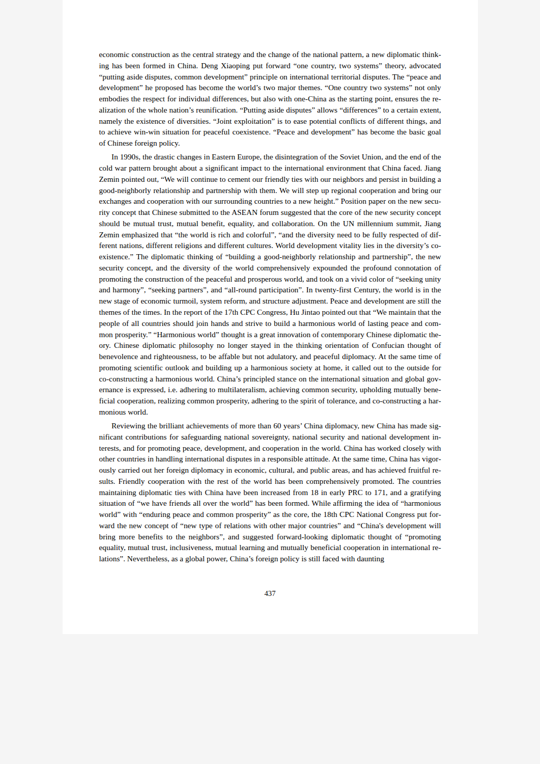economic construction as the central strategy and the change of the national pattern, a new diplomatic thinking has been formed in China. Deng Xiaoping put forward “one country, two systems” theory, advocated “putting aside disputes, common development” principle on international territorial disputes. The “peace and development” he proposed has become the world’s two major themes. “One country two systems” not only embodies the respect for individual differences, but also with one-China as the starting point, ensures the realization of the whole nation’s reunification. “Putting aside disputes” allows “differences” to a certain extent, namely the existence of diversities. “Joint exploitation” is to ease potential conflicts of different things, and to achieve win-win situation for peaceful coexistence. “Peace and development” has become the basic goal of Chinese foreign policy.
In 1990s, the drastic changes in Eastern Europe, the disintegration of the Soviet Union, and the end of the cold war pattern brought about a significant impact to the international environment that China faced. Jiang Zemin pointed out, “We will continue to cement our friendly ties with our neighbors and persist in building a good-neighborly relationship and partnership with them. We will step up regional cooperation and bring our exchanges and cooperation with our surrounding countries to a new height.” Position paper on the new security concept that Chinese submitted to the ASEAN forum suggested that the core of the new security concept should be mutual trust, mutual benefit, equality, and collaboration. On the UN millennium summit, Jiang Zemin emphasized that “the world is rich and colorful”, “and the diversity need to be fully respected of different nations, different religions and different cultures. World development vitality lies in the diversity’s coexistence.” The diplomatic thinking of “building a good-neighborly relationship and partnership”, the new security concept, and the diversity of the world comprehensively expounded the profound connotation of promoting the construction of the peaceful and prosperous world, and took on a vivid color of “seeking unity and harmony”, “seeking partners”, and “all-round participation”. In twenty-first Century, the world is in the new stage of economic turmoil, system reform, and structure adjustment. Peace and development are still the themes of the times. In the report of the 17th CPC Congress, Hu Jintao pointed out that “We maintain that the people of all countries should join hands and strive to build a harmonious world of lasting peace and common prosperity.” “Harmonious world” thought is a great innovation of contemporary Chinese diplomatic theory. Chinese diplomatic philosophy no longer stayed in the thinking orientation of Confucian thought of benevolence and righteousness, to be affable but not adulatory, and peaceful diplomacy. At the same time of promoting scientific outlook and building up a harmonious society at home, it called out to the outside for co-constructing a harmonious world. China’s principled stance on the international situation and global governance is expressed, i.e. adhering to multilateralism, achieving common security, upholding mutually beneficial cooperation, realizing common prosperity, adhering to the spirit of tolerance, and co-constructing a harmonious world.
Reviewing the brilliant achievements of more than 60 years’ China diplomacy, new China has made significant contributions for safeguarding national sovereignty, national security and national development interests, and for promoting peace, development, and cooperation in the world. China has worked closely with other countries in handling international disputes in a responsible attitude. At the same time, China has vigorously carried out her foreign diplomacy in economic, cultural, and public areas, and has achieved fruitful results. Friendly cooperation with the rest of the world has been comprehensively promoted. The countries maintaining diplomatic ties with China have been increased from 18 in early PRC to 171, and a gratifying situation of “we have friends all over the world” has been formed. While affirming the idea of “harmonious world” with “enduring peace and common prosperity” as the core, the 18th CPC National Congress put forward the new concept of “new type of relations with other major countries” and “China's development will bring more benefits to the neighbors”, and suggested forward-looking diplomatic thought of “promoting equality, mutual trust, inclusiveness, mutual learning and mutually beneficial cooperation in international relations”. Nevertheless, as a global power, China’s foreign policy is still faced with daunting
437